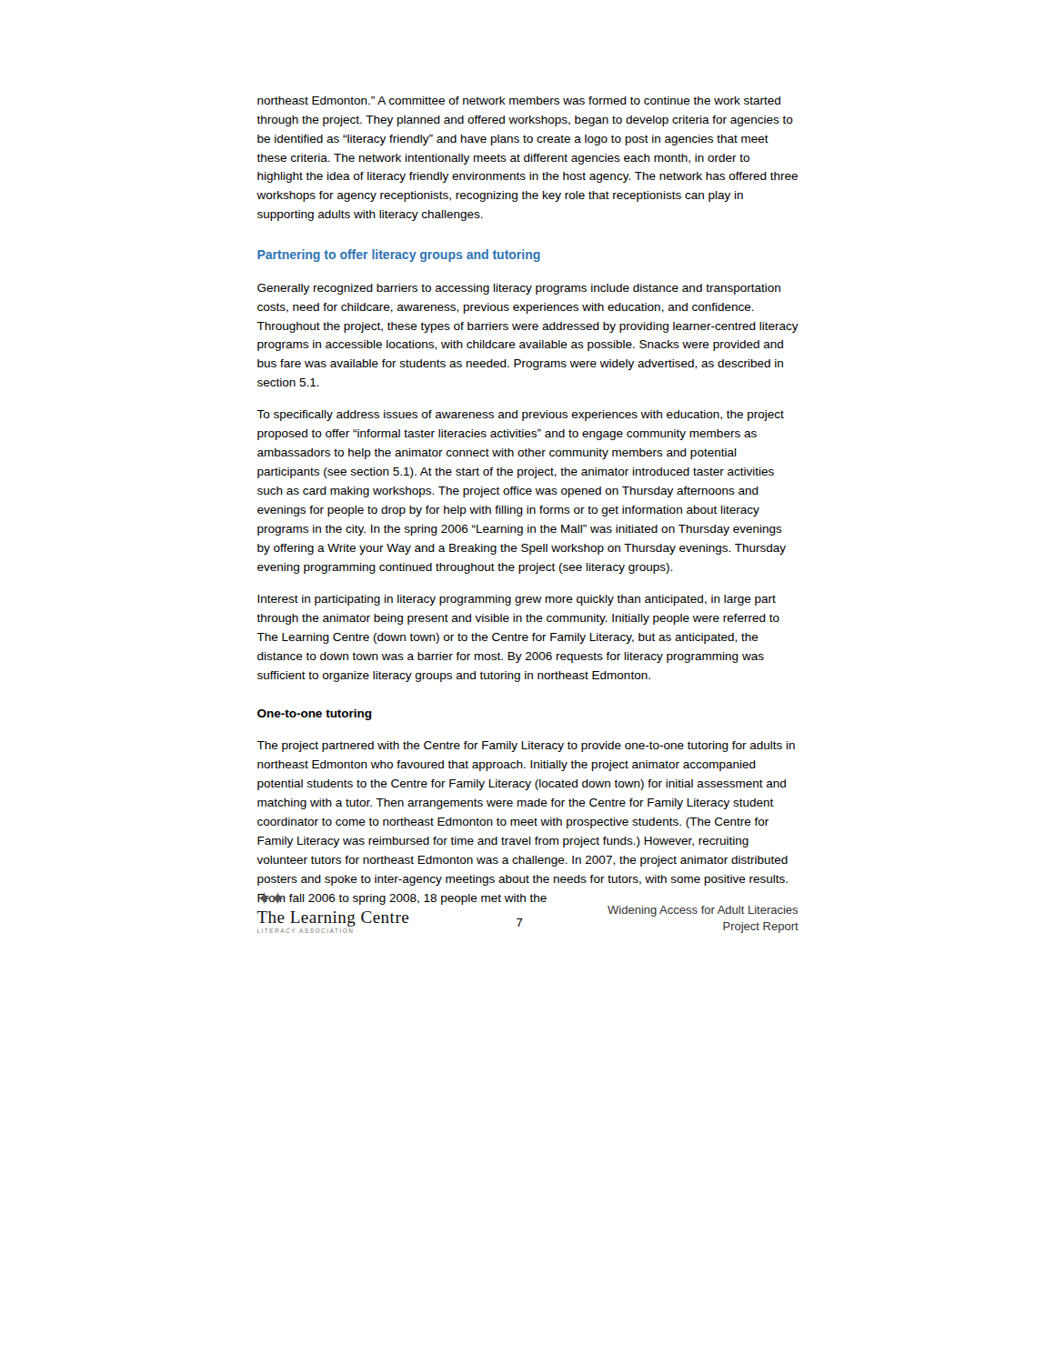northeast Edmonton.” A committee of network members was formed to continue the work started through the project. They planned and offered workshops, began to develop criteria for agencies to be identified as “literacy friendly” and have plans to create a logo to post in agencies that meet these criteria. The network intentionally meets at different agencies each month, in order to highlight the idea of literacy friendly environments in the host agency. The network has offered three workshops for agency receptionists, recognizing the key role that receptionists can play in supporting adults with literacy challenges.
Partnering to offer literacy groups and tutoring
Generally recognized barriers to accessing literacy programs include distance and transportation costs, need for childcare, awareness, previous experiences with education, and confidence. Throughout the project, these types of barriers were addressed by providing learner-centred literacy programs in accessible locations, with childcare available as possible. Snacks were provided and bus fare was available for students as needed. Programs were widely advertised, as described in section 5.1.
To specifically address issues of awareness and previous experiences with education, the project proposed to offer “informal taster literacies activities” and to engage community members as ambassadors to help the animator connect with other community members and potential participants (see section 5.1). At the start of the project, the animator introduced taster activities such as card making workshops. The project office was opened on Thursday afternoons and evenings for people to drop by for help with filling in forms or to get information about literacy programs in the city. In the spring 2006 “Learning in the Mall” was initiated on Thursday evenings by offering a Write your Way and a Breaking the Spell workshop on Thursday evenings. Thursday evening programming continued throughout the project (see literacy groups).
Interest in participating in literacy programming grew more quickly than anticipated, in large part through the animator being present and visible in the community. Initially people were referred to The Learning Centre (down town) or to the Centre for Family Literacy, but as anticipated, the distance to down town was a barrier for most. By 2006 requests for literacy programming was sufficient to organize literacy groups and tutoring in northeast Edmonton.
One-to-one tutoring
The project partnered with the Centre for Family Literacy to provide one-to-one tutoring for adults in northeast Edmonton who favoured that approach. Initially the project animator accompanied potential students to the Centre for Family Literacy (located down town) for initial assessment and matching with a tutor. Then arrangements were made for the Centre for Family Literacy student coordinator to come to northeast Edmonton to meet with prospective students. (The Centre for Family Literacy was reimbursed for time and travel from project funds.) However, recruiting volunteer tutors for northeast Edmonton was a challenge. In 2007, the project animator distributed posters and spoke to inter-agency meetings about the needs for tutors, with some positive results. From fall 2006 to spring 2008, 18 people met with the
✦✦
The Learning Centre
Literacy Association
7
Widening Access for Adult Literacies
Project Report